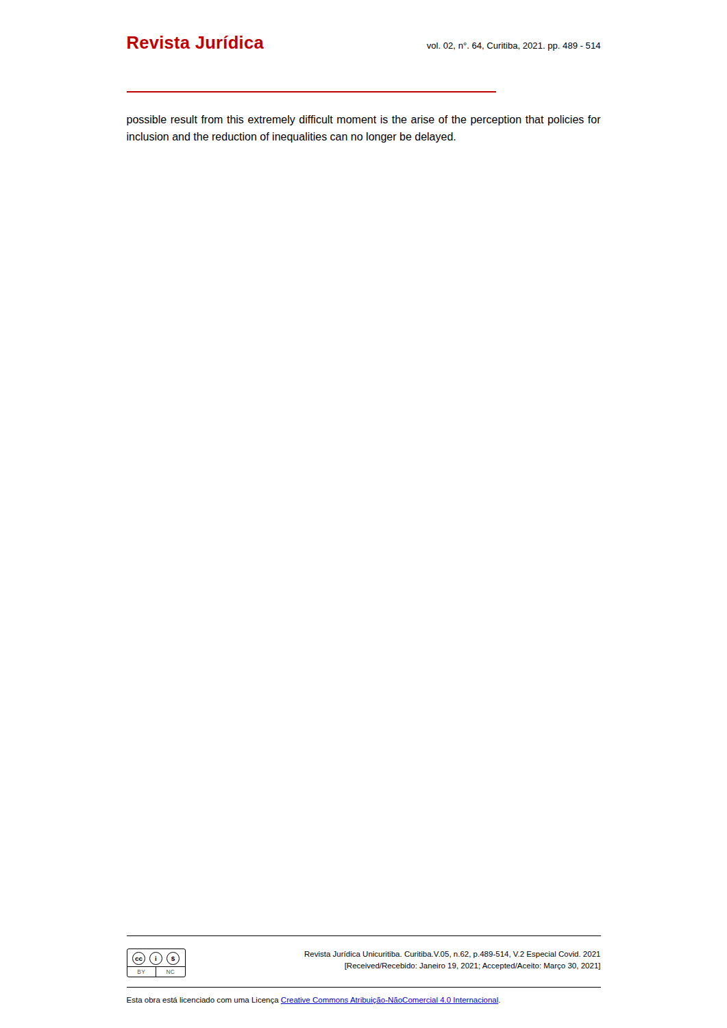Revista Jurídica
vol. 02, n°. 64, Curitiba, 2021. pp. 489 - 514
possible result from this extremely difficult moment is the arise of the perception that policies for inclusion and the reduction of inequalities can no longer be delayed.
cc i$
BY NC
Revista Jurídica Unicuritiba. Curitiba.V.05, n.62, p.489-514, V.2 Especial Covid. 2021 [Received/Recebido: Janeiro 19, 2021; Accepted/Aceito: Março 30, 2021]
Esta obra está licenciado com uma Licença Creative Commons Atribuição-NãoComercial 4.0 Internacional.